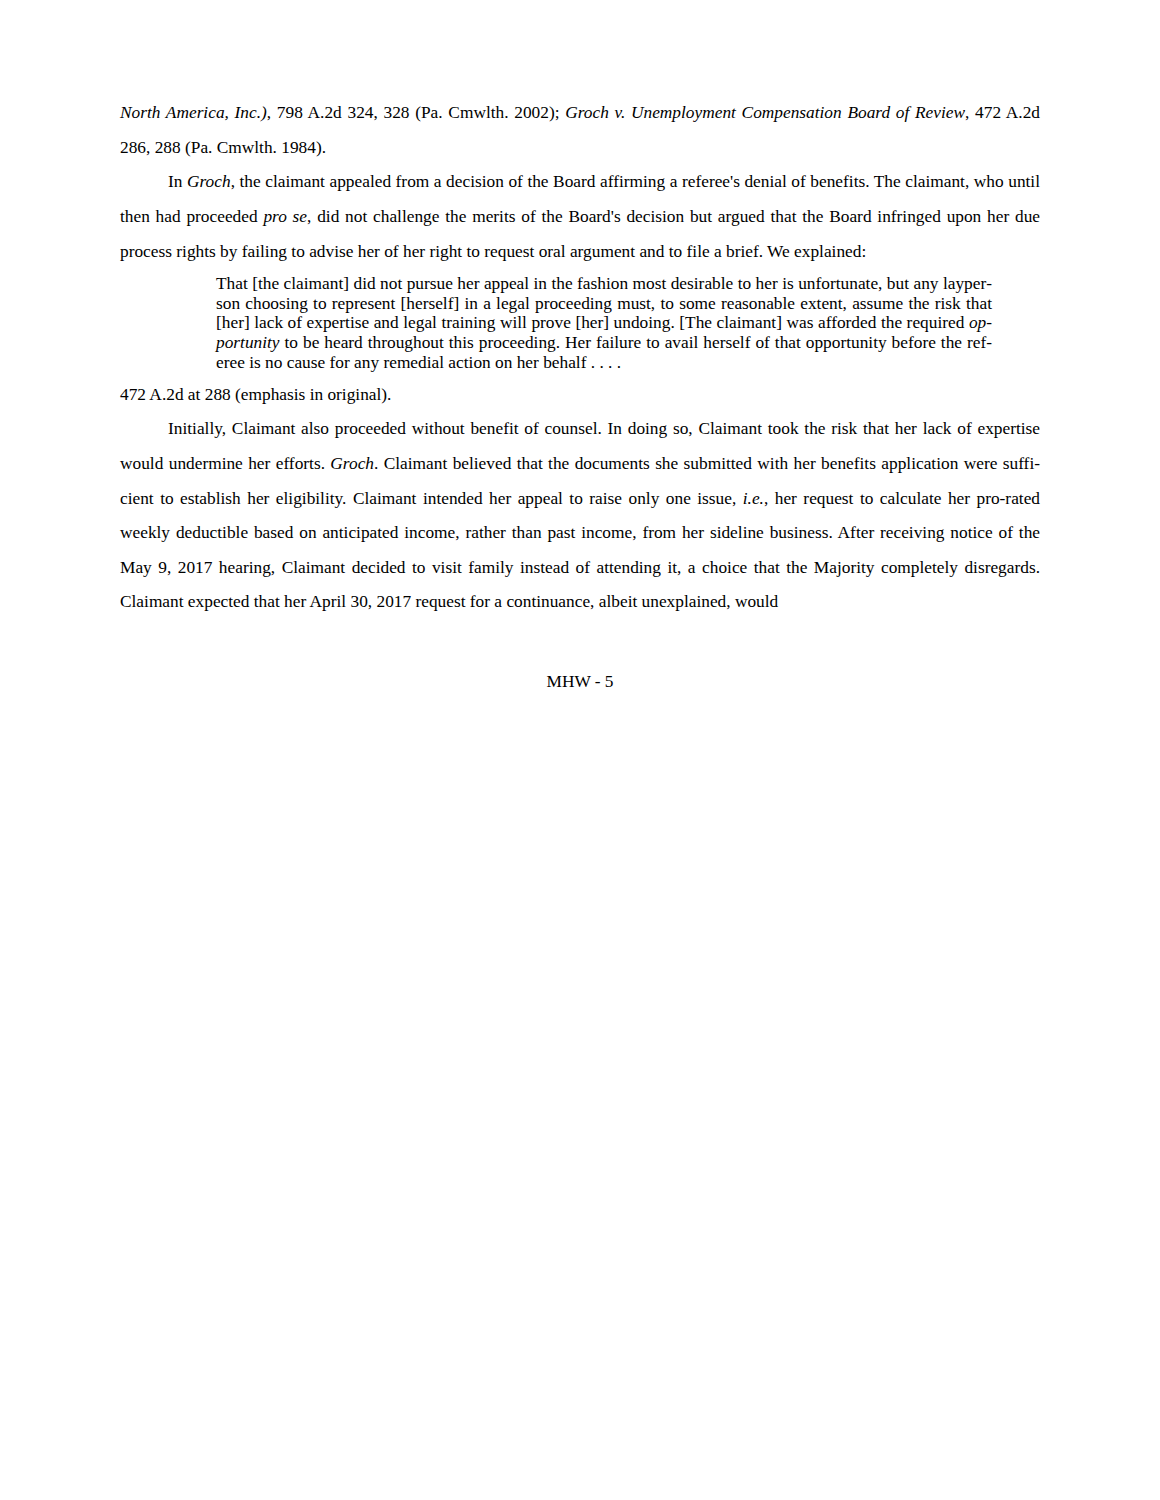North America, Inc.), 798 A.2d 324, 328 (Pa. Cmwlth. 2002); Groch v. Unemployment Compensation Board of Review, 472 A.2d 286, 288 (Pa. Cmwlth. 1984).
In Groch, the claimant appealed from a decision of the Board affirming a referee's denial of benefits. The claimant, who until then had proceeded pro se, did not challenge the merits of the Board's decision but argued that the Board infringed upon her due process rights by failing to advise her of her right to request oral argument and to file a brief. We explained:
That [the claimant] did not pursue her appeal in the fashion most desirable to her is unfortunate, but any layperson choosing to represent [herself] in a legal proceeding must, to some reasonable extent, assume the risk that [her] lack of expertise and legal training will prove [her] undoing. [The claimant] was afforded the required opportunity to be heard throughout this proceeding. Her failure to avail herself of that opportunity before the referee is no cause for any remedial action on her behalf . . . .
472 A.2d at 288 (emphasis in original).
Initially, Claimant also proceeded without benefit of counsel. In doing so, Claimant took the risk that her lack of expertise would undermine her efforts. Groch. Claimant believed that the documents she submitted with her benefits application were sufficient to establish her eligibility. Claimant intended her appeal to raise only one issue, i.e., her request to calculate her pro-rated weekly deductible based on anticipated income, rather than past income, from her sideline business. After receiving notice of the May 9, 2017 hearing, Claimant decided to visit family instead of attending it, a choice that the Majority completely disregards. Claimant expected that her April 30, 2017 request for a continuance, albeit unexplained, would
MHW - 5